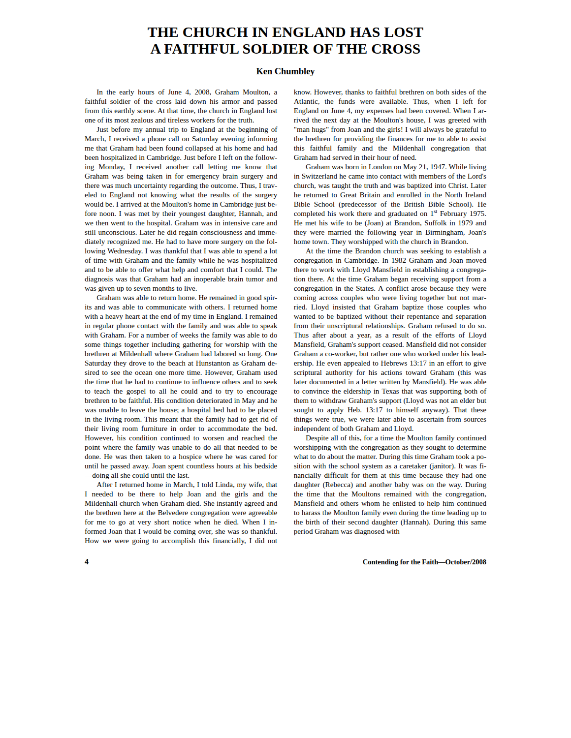THE CHURCH IN ENGLAND HAS LOST
A FAITHFUL SOLDIER OF THE CROSS
Ken Chumbley
In the early hours of June 4, 2008, Graham Moulton, a faithful soldier of the cross laid down his armor and passed from this earthly scene. At that time, the church in England lost one of its most zealous and tireless workers for the truth.
Just before my annual trip to England at the beginning of March, I received a phone call on Saturday evening informing me that Graham had been found collapsed at his home and had been hospitalized in Cambridge. Just before I left on the following Monday, I received another call letting me know that Graham was being taken in for emergency brain surgery and there was much uncertainty regarding the outcome. Thus, I traveled to England not knowing what the results of the surgery would be. I arrived at the Moulton's home in Cambridge just before noon. I was met by their youngest daughter, Hannah, and we then went to the hospital. Graham was in intensive care and still unconscious. Later he did regain consciousness and immediately recognized me. He had to have more surgery on the following Wednesday. I was thankful that I was able to spend a lot of time with Graham and the family while he was hospitalized and to be able to offer what help and comfort that I could. The diagnosis was that Graham had an inoperable brain tumor and was given up to seven months to live.
Graham was able to return home. He remained in good spirits and was able to communicate with others. I returned home with a heavy heart at the end of my time in England. I remained in regular phone contact with the family and was able to speak with Graham. For a number of weeks the family was able to do some things together including gathering for worship with the brethren at Mildenhall where Graham had labored so long. One Saturday they drove to the beach at Hunstanton as Graham desired to see the ocean one more time. However, Graham used the time that he had to continue to influence others and to seek to teach the gospel to all he could and to try to encourage brethren to be faithful. His condition deteriorated in May and he was unable to leave the house; a hospital bed had to be placed in the living room. This meant that the family had to get rid of their living room furniture in order to accommodate the bed. However, his condition continued to worsen and reached the point where the family was unable to do all that needed to be done. He was then taken to a hospice where he was cared for until he passed away. Joan spent countless hours at his bedside—doing all she could until the last.
After I returned home in March, I told Linda, my wife, that I needed to be there to help Joan and the girls and the Mildenhall church when Graham died. She instantly agreed and the brethren here at the Belvedere congregation were agreeable for me to go at very short notice when he died. When I informed Joan that I would be coming over, she was so thankful. How we were going to accomplish this financially, I did not know. However, thanks to faithful brethren on both sides of the Atlantic, the funds were available. Thus, when I left for England on June 4, my expenses had been covered. When I arrived the next day at the Moulton's house, I was greeted with "man hugs" from Joan and the girls! I will always be grateful to the brethren for providing the finances for me to able to assist this faithful family and the Mildenhall congregation that Graham had served in their hour of need.
Graham was born in London on May 21, 1947. While living in Switzerland he came into contact with members of the Lord's church, was taught the truth and was baptized into Christ. Later he returned to Great Britain and enrolled in the North Ireland Bible School (predecessor of the British Bible School). He completed his work there and graduated on 1st February 1975. He met his wife to be (Joan) at Brandon, Suffolk in 1979 and they were married the following year in Birmingham, Joan's home town. They worshipped with the church in Brandon.
At the time the Brandon church was seeking to establish a congregation in Cambridge. In 1982 Graham and Joan moved there to work with Lloyd Mansfield in establishing a congregation there. At the time Graham began receiving support from a congregation in the States. A conflict arose because they were coming across couples who were living together but not married. Lloyd insisted that Graham baptize those couples who wanted to be baptized without their repentance and separation from their unscriptural relationships. Graham refused to do so. Thus after about a year, as a result of the efforts of Lloyd Mansfield, Graham's support ceased. Mansfield did not consider Graham a co-worker, but rather one who worked under his leadership. He even appealed to Hebrews 13:17 in an effort to give scriptural authority for his actions toward Graham (this was later documented in a letter written by Mansfield). He was able to convince the eldership in Texas that was supporting both of them to withdraw Graham's support (Lloyd was not an elder but sought to apply Heb. 13:17 to himself anyway). That these things were true, we were later able to ascertain from sources independent of both Graham and Lloyd.
Despite all of this, for a time the Moulton family continued worshipping with the congregation as they sought to determine what to do about the matter. During this time Graham took a position with the school system as a caretaker (janitor). It was financially difficult for them at this time because they had one daughter (Rebecca) and another baby was on the way. During the time that the Moultons remained with the congregation, Mansfield and others whom he enlisted to help him continued to harass the Moulton family even during the time leading up to the birth of their second daughter (Hannah). During this same period Graham was diagnosed with
4 Contending for the Faith—October/2008